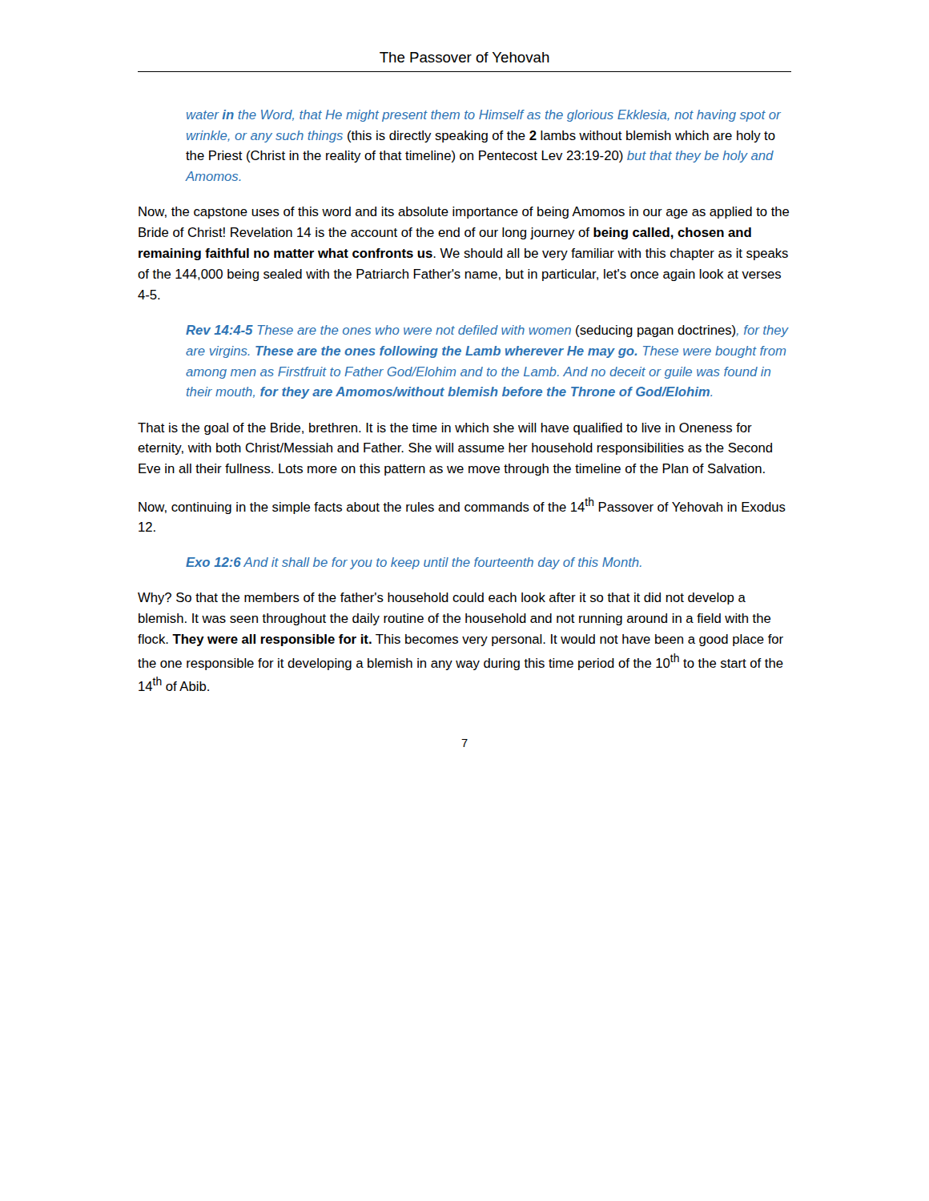The Passover of Yehovah
water in the Word, that He might present them to Himself as the glorious Ekklesia, not having spot or wrinkle, or any such things (this is directly speaking of the 2 lambs without blemish which are holy to the Priest (Christ in the reality of that timeline) on Pentecost Lev 23:19-20) but that they be holy and Amomos.
Now, the capstone uses of this word and its absolute importance of being Amomos in our age as applied to the Bride of Christ! Revelation 14 is the account of the end of our long journey of being called, chosen and remaining faithful no matter what confronts us. We should all be very familiar with this chapter as it speaks of the 144,000 being sealed with the Patriarch Father's name, but in particular, let's once again look at verses 4-5.
Rev 14:4-5 These are the ones who were not defiled with women (seducing pagan doctrines), for they are virgins. These are the ones following the Lamb wherever He may go. These were bought from among men as Firstfruit to Father God/Elohim and to the Lamb. And no deceit or guile was found in their mouth, for they are Amomos/without blemish before the Throne of God/Elohim.
That is the goal of the Bride, brethren. It is the time in which she will have qualified to live in Oneness for eternity, with both Christ/Messiah and Father. She will assume her household responsibilities as the Second Eve in all their fullness. Lots more on this pattern as we move through the timeline of the Plan of Salvation.
Now, continuing in the simple facts about the rules and commands of the 14th Passover of Yehovah in Exodus 12.
Exo 12:6 And it shall be for you to keep until the fourteenth day of this Month.
Why? So that the members of the father's household could each look after it so that it did not develop a blemish. It was seen throughout the daily routine of the household and not running around in a field with the flock. They were all responsible for it. This becomes very personal. It would not have been a good place for the one responsible for it developing a blemish in any way during this time period of the 10th to the start of the 14th of Abib.
7